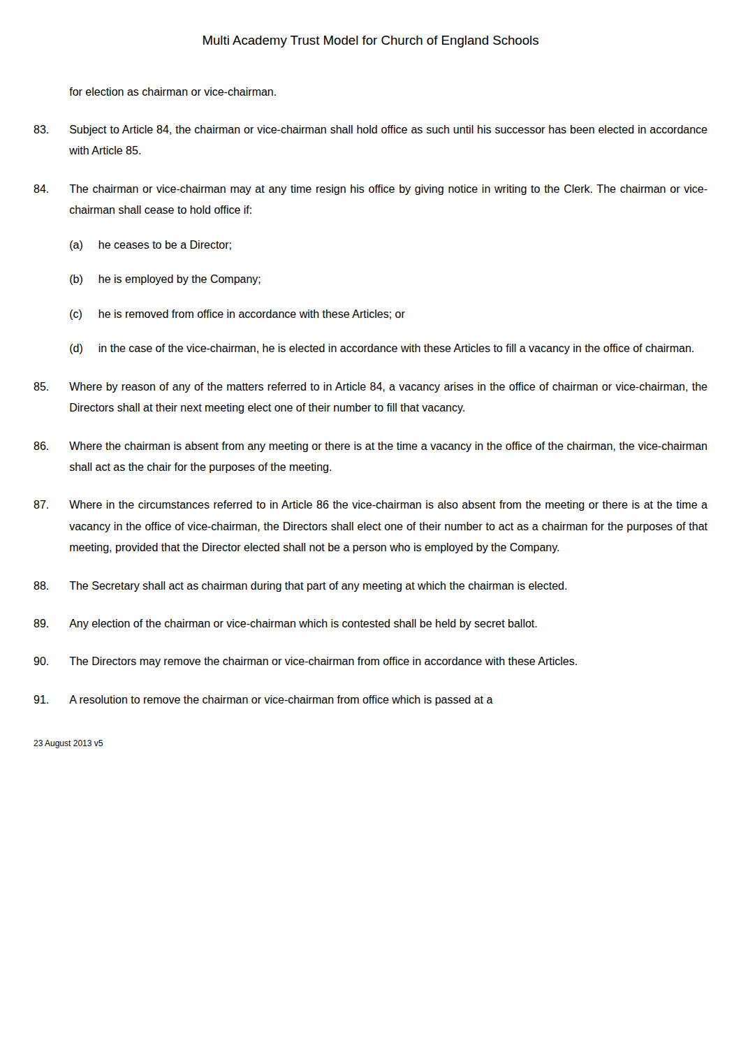Multi Academy Trust Model for Church of England Schools
for election as chairman or vice-chairman.
83. Subject to Article 84, the chairman or vice-chairman shall hold office as such until his successor has been elected in accordance with Article 85.
84. The chairman or vice-chairman may at any time resign his office by giving notice in writing to the Clerk. The chairman or vice-chairman shall cease to hold office if:
(a) he ceases to be a Director;
(b) he is employed by the Company;
(c) he is removed from office in accordance with these Articles; or
(d) in the case of the vice-chairman, he is elected in accordance with these Articles to fill a vacancy in the office of chairman.
85. Where by reason of any of the matters referred to in Article 84, a vacancy arises in the office of chairman or vice-chairman, the Directors shall at their next meeting elect one of their number to fill that vacancy.
86. Where the chairman is absent from any meeting or there is at the time a vacancy in the office of the chairman, the vice-chairman shall act as the chair for the purposes of the meeting.
87. Where in the circumstances referred to in Article 86 the vice-chairman is also absent from the meeting or there is at the time a vacancy in the office of vice-chairman, the Directors shall elect one of their number to act as a chairman for the purposes of that meeting, provided that the Director elected shall not be a person who is employed by the Company.
88. The Secretary shall act as chairman during that part of any meeting at which the chairman is elected.
89. Any election of the chairman or vice-chairman which is contested shall be held by secret ballot.
90. The Directors may remove the chairman or vice-chairman from office in accordance with these Articles.
91. A resolution to remove the chairman or vice-chairman from office which is passed at a
23 August 2013 v5